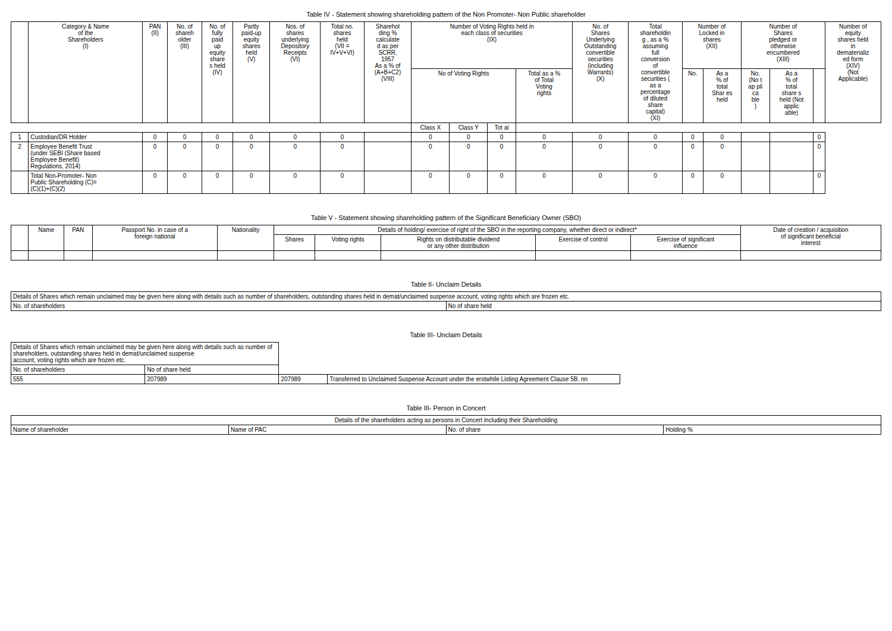Table IV - Statement showing shareholding pattern of the Non Promoter- Non Public shareholder
| | Category & Name of the Shareholders (I) | PAN (II) | No. of shareh older (III) | No. of fully paid up equity share s held (IV) | Partly paid-up equity shares held (V) | Nos. of shares underlying Depository Receipts (VI) | Total no. shares held (VII = IV+V+VI) | Sharehol ding % calculate d as per SCRR, 1957 As a % of (A+B+C2) (VIII) | Number of Voting Rights held in each class of securities (IX) | No. of Shares Underlying Outstanding convertible securities (including Warrants) (X) | Total shareholdin g , as a % assuming full conversion of convertible securities ( as a percentage of diluted share capital) (XI) | Number of Locked in shares (XII) | Number of Shares pledged or otherwise encumbered (XIII) | Number of equity shares held in dematerializ ed form (XIV) (Not Applicable) |
| --- | --- | --- | --- | --- | --- | --- | --- | --- | --- | --- | --- | --- | --- | --- |
| No of Voting Rights | Total as a % of Total Voting rights | No. | As a % of total Shar es held | No. (No t ap pli ca ble ) | As a % of total share s held (Not applic able) | |
| | Class X | Class Y | Tot al | | | | | |
| 1 | Custodian/DR Holder | 0 | 0 | 0 | 0 | 0 | 0 | | 0 | 0 | 0 | 0 | 0 | 0 | 0 | 0 | | | 0 |
| 2 | Employee Benefit Trust (under SEBI (Share based Employee Benefit) Regulations, 2014) | 0 | 0 | 0 | 0 | 0 | 0 | | 0 | 0 | 0 | 0 | 0 | 0 | 0 | 0 | | | 0 |
| | Total Non-Promoter- Non Public Shareholding (C)= (C)(1)+(C)(2) | 0 | 0 | 0 | 0 | 0 | 0 | | 0 | 0 | 0 | 0 | 0 | 0 | 0 | 0 | | | 0 |
Table V - Statement showing shareholding pattern of the Significant Beneficiary Owner (SBO)
| | Name | PAN | Passport No. in case of a foreign national | Nationality | Details of holding/ exercise of right of the SBO in the reporting company, whether direct or indirect* | Date of creation / acquisition of significant beneficial interest |
| --- | --- | --- | --- | --- | --- | --- |
| Shares | Voting rights | Rights on distributable dividend or any other distribution | Exercise of control | Exercise of significant influence |
Table II- Unclaim Details
| Details of Shares which remain unclaimed may be given here along with details such as number of shareholders, outstanding shares held in demat/unclaimed suspense account, voting rights which are frozen etc. |
| No. of shareholders | No of share held |
Table III- Unclaim Details
| Details of Shares which remain unclaimed may be given here along with details such as number of shareholders, outstanding shares held in demat/unclaimed suspense account, voting rights which are frozen etc. | | |
| No. of shareholders | No of share held | | |
| 555 | 207989 | 207989 | Transferred to Unclaimed Suspense Account under the erstwhile Listing Agreement Clause 5B. nn |
Table III- Person in Concert
| Details of the shareholders acting as persons in Concert including their Shareholding |
| Name of shareholder | Name of PAC | No. of share | Holding % |